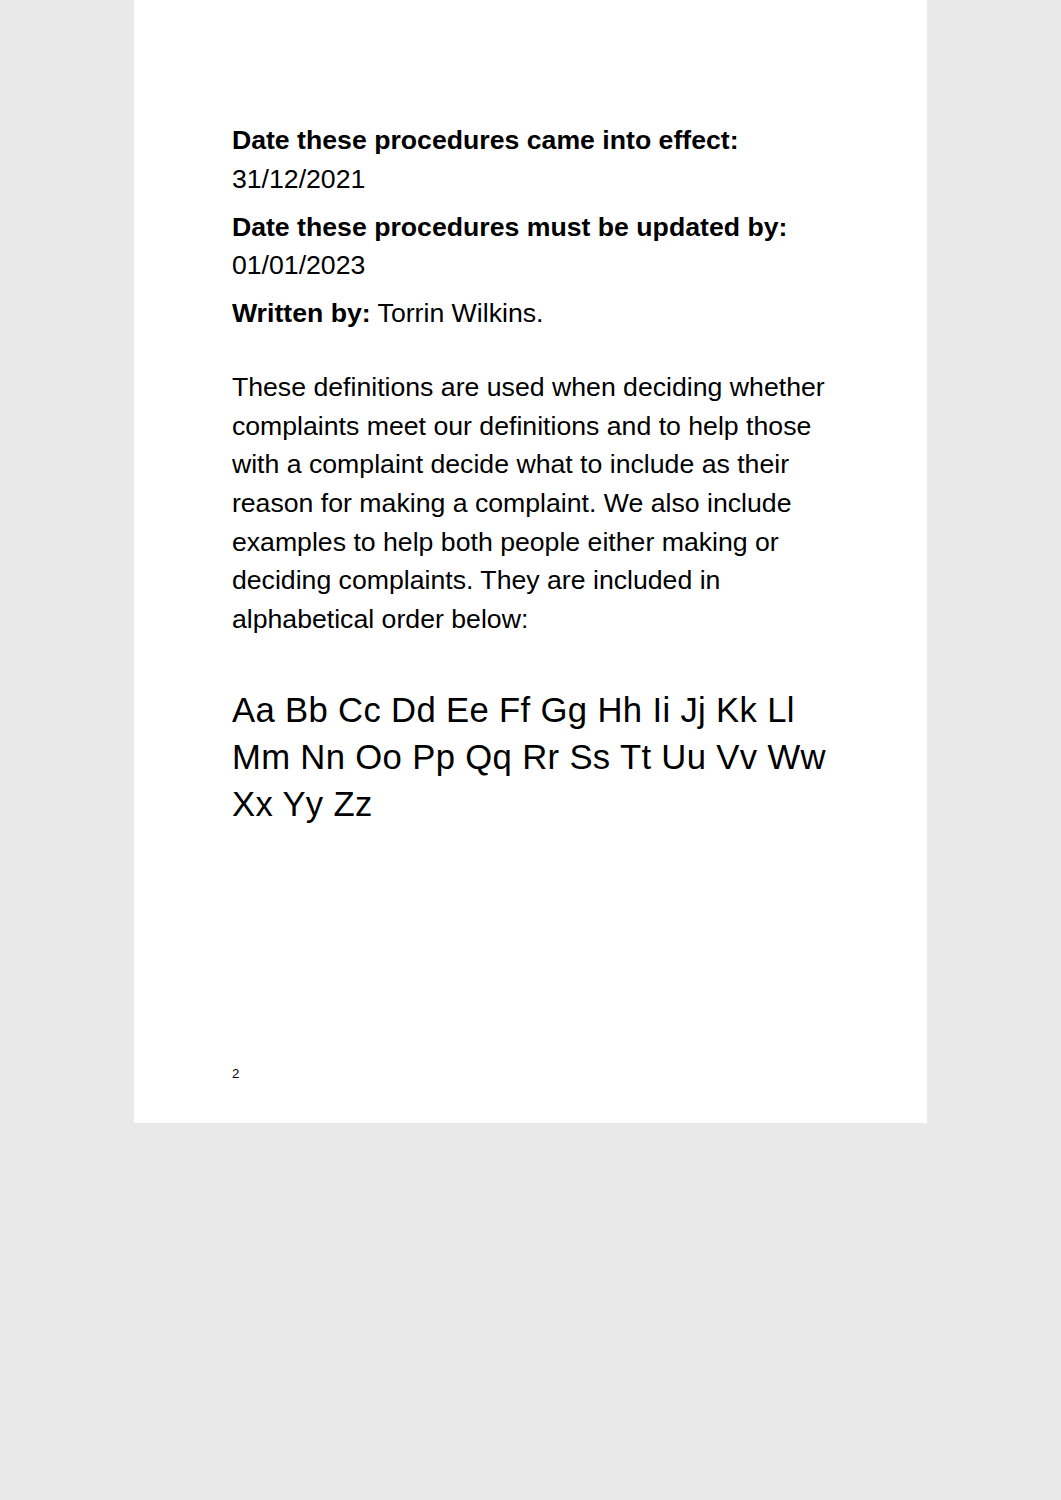Date these procedures came into effect: 31/12/2021
Date these procedures must be updated by: 01/01/2023
Written by: Torrin Wilkins.
These definitions are used when deciding whether complaints meet our definitions and to help those with a complaint decide what to include as their reason for making a complaint. We also include examples to help both people either making or deciding complaints. They are included in alphabetical order below:
Aa Bb Cc Dd Ee Ff Gg Hh Ii Jj Kk Ll Mm Nn Oo Pp Qq Rr Ss Tt Uu Vv Ww Xx Yy Zz
2